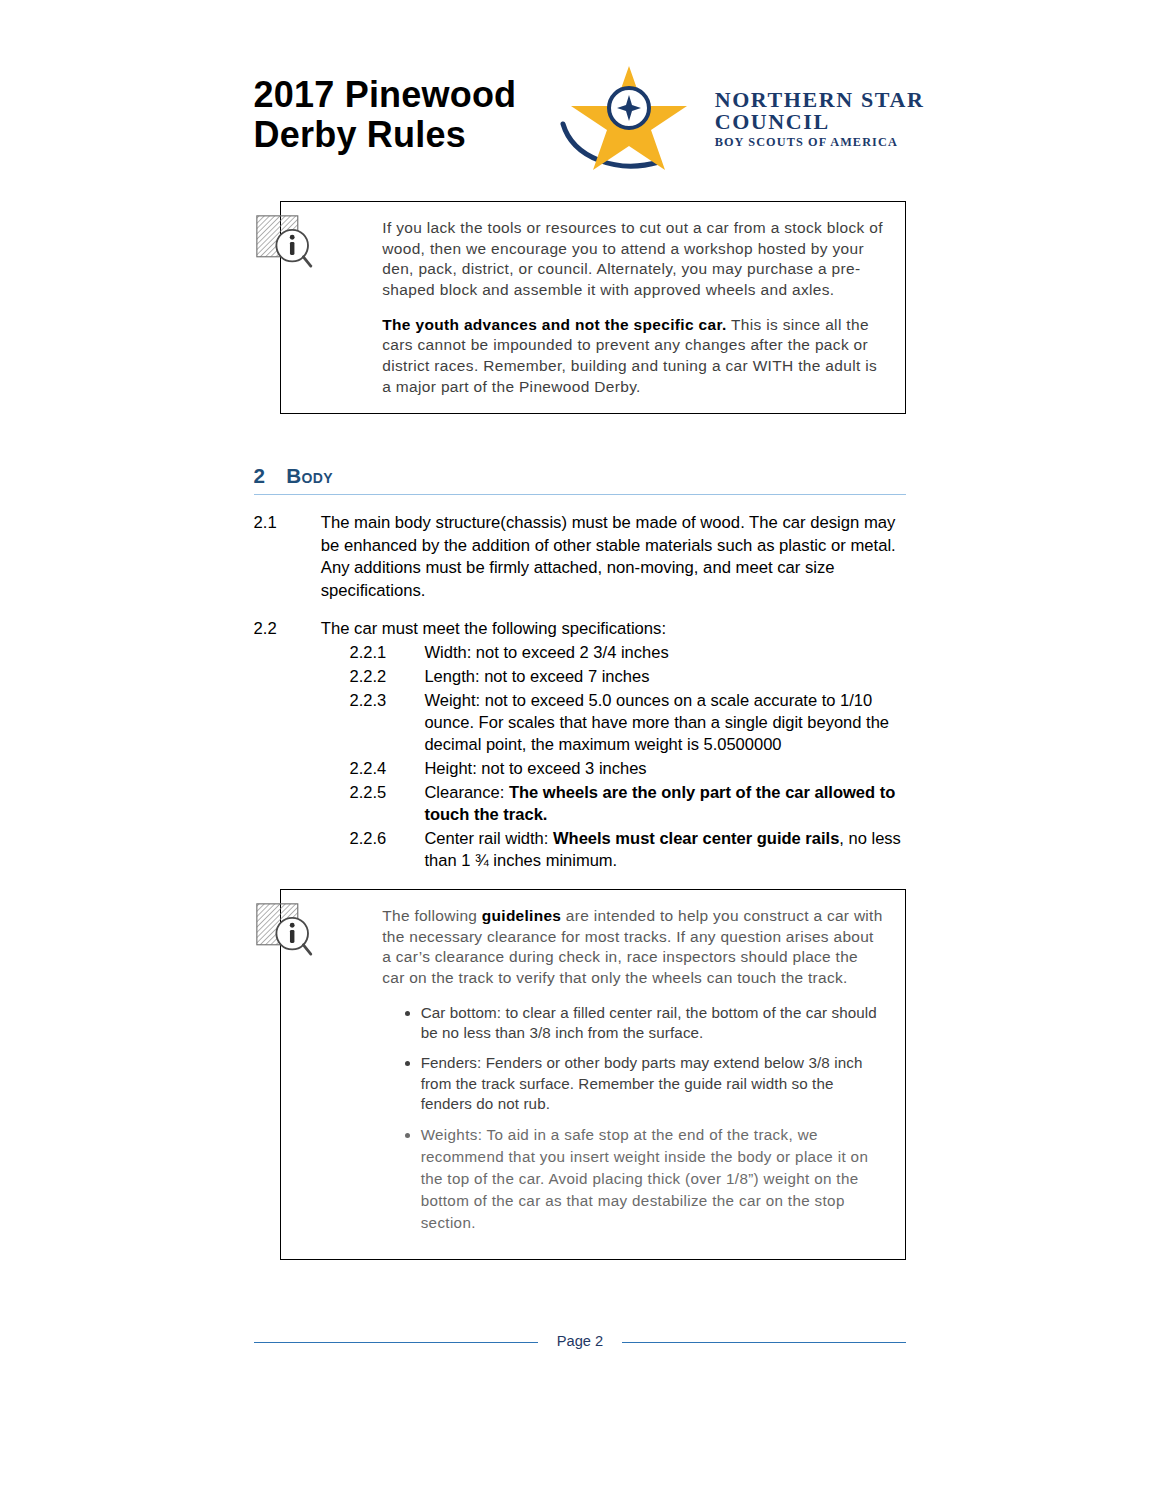2017 Pinewood
Derby Rules
NORTHERN STAR
COUNCIL
BOY SCOUTS OF AMERICA
If you lack the tools or resources to cut out a car from a stock block of wood, then we encourage you to attend a workshop hosted by your den, pack, district, or council. Alternately, you may purchase a pre-shaped block and assemble it with approved wheels and axles.
The youth advances and not the specific car. This is since all the cars cannot be impounded to prevent any changes after the pack or district races. Remember, building and tuning a car WITH the adult is a major part of the Pinewood Derby.
2 Body
2.1 The main body structure(chassis) must be made of wood. The car design may be enhanced by the addition of other stable materials such as plastic or metal. Any additions must be firmly attached, non-moving, and meet car size specifications.
2.2 The car must meet the following specifications:
2.2.1 Width: not to exceed 2 3/4 inches
2.2.2 Length: not to exceed 7 inches
2.2.3 Weight: not to exceed 5.0 ounces on a scale accurate to 1/10 ounce. For scales that have more than a single digit beyond the decimal point, the maximum weight is 5.0500000
2.2.4 Height: not to exceed 3 inches
2.2.5 Clearance: The wheels are the only part of the car allowed to touch the track.
2.2.6 Center rail width: Wheels must clear center guide rails, no less than 1 ¾ inches minimum.
The following guidelines are intended to help you construct a car with the necessary clearance for most tracks. If any question arises about a car’s clearance during check in, race inspectors should place the car on the track to verify that only the wheels can touch the track.
Car bottom: to clear a filled center rail, the bottom of the car should be no less than 3/8 inch from the surface.
Fenders: Fenders or other body parts may extend below 3/8 inch from the track surface. Remember the guide rail width so the fenders do not rub.
Weights: To aid in a safe stop at the end of the track, we recommend that you insert weight inside the body or place it on the top of the car. Avoid placing thick (over 1/8”) weight on the bottom of the car as that may destabilize the car on the stop section.
Page 2